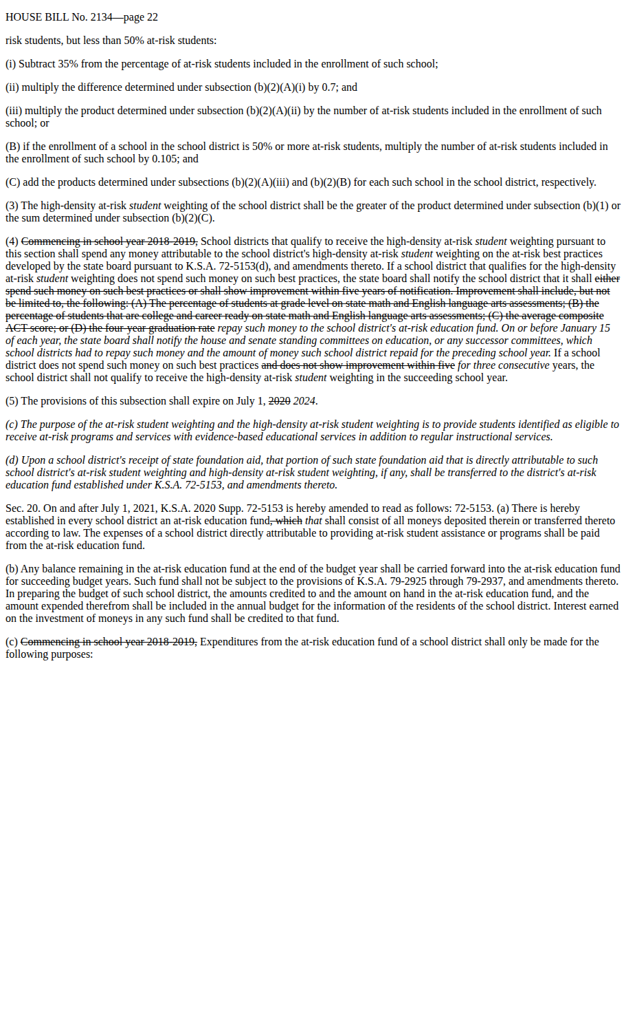HOUSE BILL No. 2134—page 22
risk students, but less than 50% at-risk students:
(i) Subtract 35% from the percentage of at-risk students included in the enrollment of such school;
(ii) multiply the difference determined under subsection (b)(2)(A)(i) by 0.7; and
(iii) multiply the product determined under subsection (b)(2)(A)(ii) by the number of at-risk students included in the enrollment of such school; or
(B) if the enrollment of a school in the school district is 50% or more at-risk students, multiply the number of at-risk students included in the enrollment of such school by 0.105; and
(C) add the products determined under subsections (b)(2)(A)(iii) and (b)(2)(B) for each such school in the school district, respectively.
(3) The high-density at-risk student weighting of the school district shall be the greater of the product determined under subsection (b)(1) or the sum determined under subsection (b)(2)(C).
(4) Commencing in school year 2018-2019, School districts that qualify to receive the high-density at-risk student weighting pursuant to this section shall spend any money attributable to the school district's high-density at-risk student weighting on the at-risk best practices developed by the state board pursuant to K.S.A. 72-5153(d), and amendments thereto. If a school district that qualifies for the high-density at-risk student weighting does not spend such money on such best practices, the state board shall notify the school district that it shall either spend such money on such best practices or shall show improvement within five years of notification. Improvement shall include, but not be limited to, the following: (A) The percentage of students at grade level on state math and English language arts assessments; (B) the percentage of students that are college and career ready on state math and English language arts assessments; (C) the average composite ACT score; or (D) the four-year graduation rate repay such money to the school district's at-risk education fund. On or before January 15 of each year, the state board shall notify the house and senate standing committees on education, or any successor committees, which school districts had to repay such money and the amount of money such school district repaid for the preceding school year. If a school district does not spend such money on such best practices and does not show improvement within five for three consecutive years, the school district shall not qualify to receive the high-density at-risk student weighting in the succeeding school year.
(5) The provisions of this subsection shall expire on July 1, 2020 2024.
(c) The purpose of the at-risk student weighting and the high-density at-risk student weighting is to provide students identified as eligible to receive at-risk programs and services with evidence-based educational services in addition to regular instructional services.
(d) Upon a school district's receipt of state foundation aid, that portion of such state foundation aid that is directly attributable to such school district's at-risk student weighting and high-density at-risk student weighting, if any, shall be transferred to the district's at-risk education fund established under K.S.A. 72-5153, and amendments thereto.
Sec. 20. On and after July 1, 2021, K.S.A. 2020 Supp. 72-5153 is hereby amended to read as follows: 72-5153. (a) There is hereby established in every school district an at-risk education fund, which that shall consist of all moneys deposited therein or transferred thereto according to law. The expenses of a school district directly attributable to providing at-risk student assistance or programs shall be paid from the at-risk education fund.
(b) Any balance remaining in the at-risk education fund at the end of the budget year shall be carried forward into the at-risk education fund for succeeding budget years. Such fund shall not be subject to the provisions of K.S.A. 79-2925 through 79-2937, and amendments thereto. In preparing the budget of such school district, the amounts credited to and the amount on hand in the at-risk education fund, and the amount expended therefrom shall be included in the annual budget for the information of the residents of the school district. Interest earned on the investment of moneys in any such fund shall be credited to that fund.
(c) Commencing in school year 2018-2019, Expenditures from the at-risk education fund of a school district shall only be made for the following purposes: